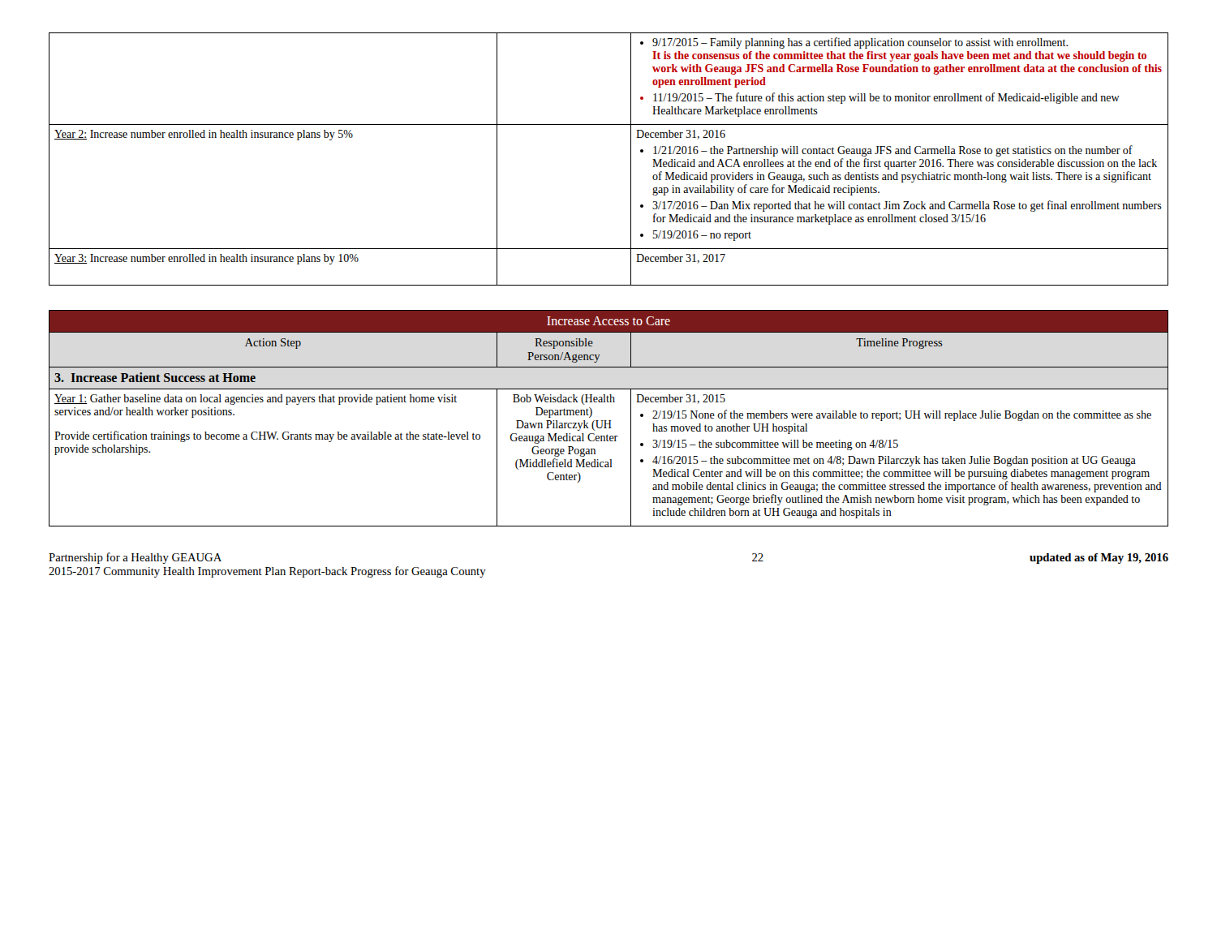| | | 9/17/2015 – Family planning has a certified application counselor to assist with enrollment. It is the consensus of the committee that the first year goals have been met and that we should begin to work with Geauga JFS and Carmella Rose Foundation to gather enrollment data at the conclusion of this open enrollment period 11/19/2015 – The future of this action step will be to monitor enrollment of Medicaid-eligible and new Healthcare Marketplace enrollments |
| Year 2: Increase number enrolled in health insurance plans by 5% | | December 31, 2016 1/21/2016 – the Partnership will contact Geauga JFS and Carmella Rose to get statistics on the number of Medicaid and ACA enrollees at the end of the first quarter 2016. There was considerable discussion on the lack of Medicaid providers in Geauga, such as dentists and psychiatric month-long wait lists. There is a significant gap in availability of care for Medicaid recipients. 3/17/2016 – Dan Mix reported that he will contact Jim Zock and Carmella Rose to get final enrollment numbers for Medicaid and the insurance marketplace as enrollment closed 3/15/16 5/19/2016 – no report |
| Year 3: Increase number enrolled in health insurance plans by 10% | | December 31, 2017 |
| Increase Access to Care |
| Action Step | Responsible Person/Agency | Timeline Progress |
| 3. Increase Patient Success at Home |
| Year 1: Gather baseline data on local agencies and payers that provide patient home visit services and/or health worker positions. Provide certification trainings to become a CHW. Grants may be available at the state-level to provide scholarships. | Bob Weisdack (Health Department) Dawn Pilarczyk (UH Geauga Medical Center George Pogan (Middlefield Medical Center) | December 31, 2015 2/19/15 None of the members were available to report; UH will replace Julie Bogdan on the committee as she has moved to another UH hospital 3/19/15 – the subcommittee will be meeting on 4/8/15 4/16/2015 – the subcommittee met on 4/8; Dawn Pilarczyk has taken Julie Bogdan position at UG Geauga Medical Center and will be on this committee; the committee will be pursuing diabetes management program and mobile dental clinics in Geauga; the committee stressed the importance of health awareness, prevention and management; George briefly outlined the Amish newborn home visit program, which has been expanded to include children born at UH Geauga and hospitals in |
Partnership for a Healthy GEAUGA
2015-2017 Community Health Improvement Plan Report-back Progress for Geauga County
22
updated as of May 19, 2016